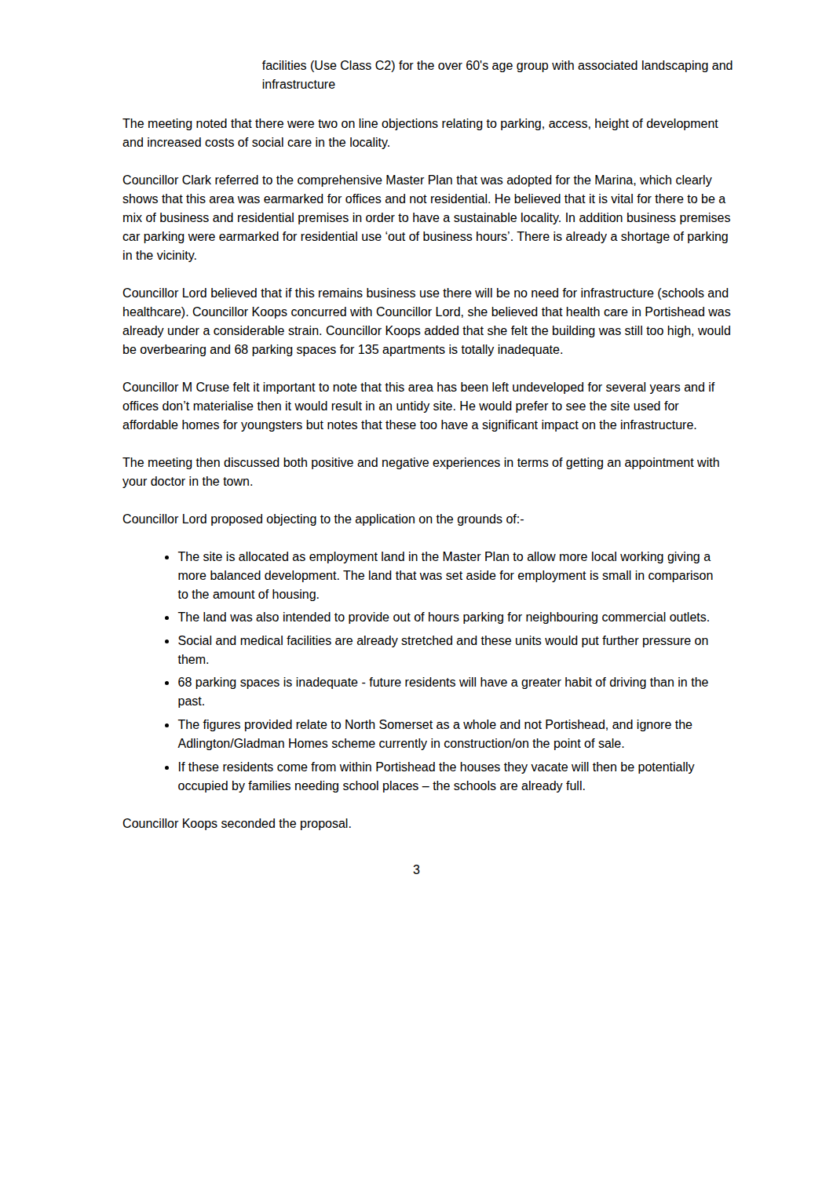facilities (Use Class C2) for the over 60's age group with associated landscaping and infrastructure
The meeting noted that there were two on line objections relating to parking, access, height of development and increased costs of social care in the locality.
Councillor Clark referred to the comprehensive Master Plan that was adopted for the Marina, which clearly shows that this area was earmarked for offices and not residential. He believed that it is vital for there to be a mix of business and residential premises in order to have a sustainable locality. In addition business premises car parking were earmarked for residential use ‘out of business hours’. There is already a shortage of parking in the vicinity.
Councillor Lord believed that if this remains business use there will be no need for infrastructure (schools and healthcare). Councillor Koops concurred with Councillor Lord, she believed that health care in Portishead was already under a considerable strain. Councillor Koops added that she felt the building was still too high, would be overbearing and 68 parking spaces for 135 apartments is totally inadequate.
Councillor M Cruse felt it important to note that this area has been left undeveloped for several years and if offices don’t materialise then it would result in an untidy site. He would prefer to see the site used for affordable homes for youngsters but notes that these too have a significant impact on the infrastructure.
The meeting then discussed both positive and negative experiences in terms of getting an appointment with your doctor in the town.
Councillor Lord proposed objecting to the application on the grounds of:-
The site is allocated as employment land in the Master Plan to allow more local working giving a more balanced development. The land that was set aside for employment is small in comparison to the amount of housing.
The land was also intended to provide out of hours parking for neighbouring commercial outlets.
Social and medical facilities are already stretched and these units would put further pressure on them.
68 parking spaces is inadequate - future residents will have a greater habit of driving than in the past.
The figures provided relate to North Somerset as a whole and not Portishead, and ignore the Adlington/Gladman Homes scheme currently in construction/on the point of sale.
If these residents come from within Portishead the houses they vacate will then be potentially occupied by families needing school places – the schools are already full.
Councillor Koops seconded the proposal.
3